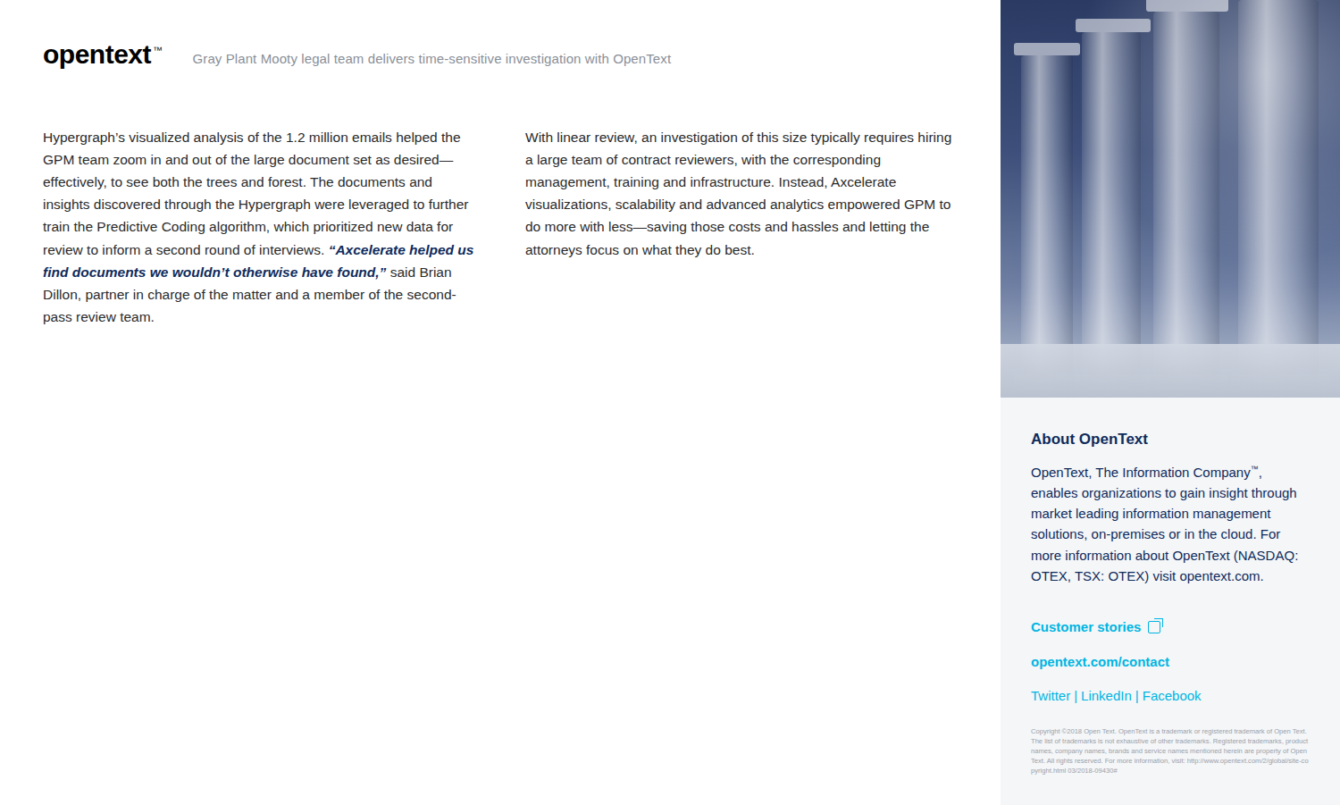opentext™
Gray Plant Mooty legal team delivers time-sensitive investigation with OpenText
Hypergraph’s visualized analysis of the 1.2 million emails helped the GPM team zoom in and out of the large document set as desired—effectively, to see both the trees and forest. The documents and insights discovered through the Hypergraph were leveraged to further train the Predictive Coding algorithm, which prioritized new data for review to inform a second round of interviews. “Axcelerate helped us find documents we wouldn’t otherwise have found,” said Brian Dillon, partner in charge of the matter and a member of the second-pass review team.
With linear review, an investigation of this size typically requires hiring a large team of contract reviewers, with the corresponding management, training and infrastructure. Instead, Axcelerate visualizations, scalability and advanced analytics empowered GPM to do more with less—saving those costs and hassles and letting the attorneys focus on what they do best.
About OpenText
OpenText, The Information Company™, enables organizations to gain insight through market leading information management solutions, on-premises or in the cloud. For more information about OpenText (NASDAQ: OTEX, TSX: OTEX) visit opentext.com.
Customer stories opentext.com/contact
Twitter|LinkedIn|Facebook
Copyright ©2018 Open Text. OpenText is a trademark or registered trademark of Open Text. The list of trademarks is not exhaustive of other trademarks. Registered trademarks, product names, company names, brands and service names mentioned herein are property of Open Text. All rights reserved. For more information, visit: http://www.opentext.com/2/global/site-copyright.html 03/2018-09430#